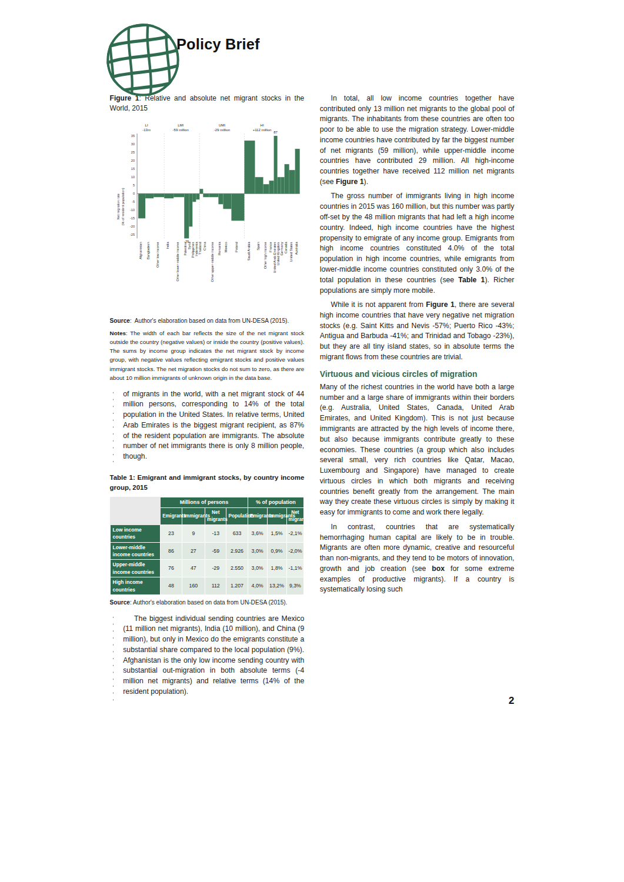Policy Brief
Figure 1: Relative and absolute net migrant stocks in the World, 2015
35 30 25 20 15 10 5 0 -5 -10 -15 -20 -25 Net migration rate (% of resident population) LI -13m LMI -59 million UMI -29 million HI +112 million 87 -75 Afghanistan Bangladesh Other low income India Other lower-middle income Palestine Syria Philippines Indonesia Thailand China Other upper-middle income Romania Mexico Poland Saudi Arabia Spain Other high income France United Arab Emirates United Kingdom Germany Canada United States Australia
Source: Author's elaboration based on data from UN-DESA (2015).
Notes: The width of each bar reflects the size of the net migrant stock outside the country (negative values) or inside the country (positive values). The sums by income group indicates the net migrant stock by income group, with negative values reflecting emigrant stocks and positive values immigrant stocks. The net migration stocks do not sum to zero, as there are about 10 million immigrants of unknown origin in the data base.
of migrants in the world, with a net migrant stock of 44 million persons, corresponding to 14% of the total population in the United States. In relative terms, United Arab Emirates is the biggest migrant recipient, as 87% of the resident population are immigrants. The absolute number of net immigrants there is only 8 million people, though.
Table 1: Emigrant and immigrant stocks, by country income group, 2015
| | Millions of persons | % of population |
| --- | --- | --- |
| | Emigrants | Immigrants | Net migrants | Population | Emigrants | Immigrants | Net migrants |
| Low income countries | 23 | 9 | -13 | 633 | 3,6% | 1,5% | -2,1% |
| Lower-middle income countries | 86 | 27 | -59 | 2.926 | 3,0% | 0,9% | -2,0% |
| Upper-middle income countries | 76 | 47 | -29 | 2.550 | 3,0% | 1,8% | -1,1% |
| High income countries | 48 | 160 | 112 | 1.207 | 4,0% | 13,2% | 9,3% |
Source: Author's elaboration based on data from UN-DESA (2015).
The biggest individual sending countries are Mexico (11 million net migrants), India (10 million), and China (9 million), but only in Mexico do the emigrants constitute a substantial share compared to the local population (9%). Afghanistan is the only low income sending country with substantial out-migration in both absolute terms (-4 million net migrants) and relative terms (14% of the resident population).
In total, all low income countries together have contributed only 13 million net migrants to the global pool of migrants. The inhabitants from these countries are often too poor to be able to use the migration strategy. Lower-middle income countries have contributed by far the biggest number of net migrants (59 million), while upper-middle income countries have contributed 29 million. All high-income countries together have received 112 million net migrants (see Figure 1).
The gross number of immigrants living in high income countries in 2015 was 160 million, but this number was partly off-set by the 48 million migrants that had left a high income country. Indeed, high income countries have the highest propensity to emigrate of any income group. Emigrants from high income countries constituted 4.0% of the total population in high income countries, while emigrants from lower-middle income countries constituted only 3.0% of the total population in these countries (see Table 1). Richer populations are simply more mobile.
While it is not apparent from Figure 1, there are several high income countries that have very negative net migration stocks (e.g. Saint Kitts and Nevis -57%; Puerto Rico -43%; Antigua and Barbuda -41%; and Trinidad and Tobago -23%), but they are all tiny island states, so in absolute terms the migrant flows from these countries are trivial.
Virtuous and vicious circles of migration
Many of the richest countries in the world have both a large number and a large share of immigrants within their borders (e.g. Australia, United States, Canada, United Arab Emirates, and United Kingdom). This is not just because immigrants are attracted by the high levels of income there, but also because immigrants contribute greatly to these economies. These countries (a group which also includes several small, very rich countries like Qatar, Macao, Luxembourg and Singapore) have managed to create virtuous circles in which both migrants and receiving countries benefit greatly from the arrangement. The main way they create these virtuous circles is simply by making it easy for immigrants to come and work there legally.
In contrast, countries that are systematically hemorrhaging human capital are likely to be in trouble. Migrants are often more dynamic, creative and resourceful than non-migrants, and they tend to be motors of innovation, growth and job creation (see box for some extreme examples of productive migrants). If a country is systematically losing such
2